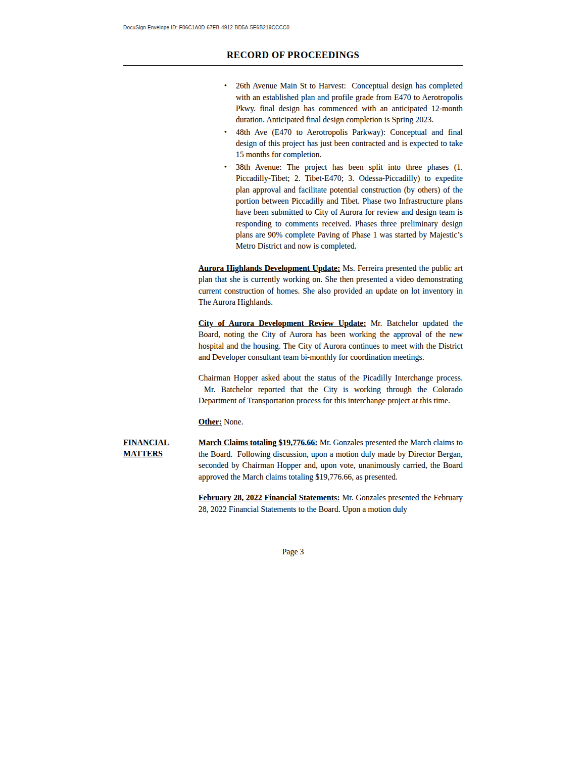DocuSign Envelope ID: F06C1A0D-67EB-4912-BD5A-5E6B219CCCC0
RECORD OF PROCEEDINGS
26th Avenue Main St to Harvest: Conceptual design has completed with an established plan and profile grade from E470 to Aerotropolis Pkwy. final design has commenced with an anticipated 12-month duration. Anticipated final design completion is Spring 2023.
48th Ave (E470 to Aerotropolis Parkway): Conceptual and final design of this project has just been contracted and is expected to take 15 months for completion.
38th Avenue: The project has been split into three phases (1. Piccadilly-Tibet; 2. Tibet-E470; 3. Odessa-Piccadilly) to expedite plan approval and facilitate potential construction (by others) of the portion between Piccadilly and Tibet. Phase two Infrastructure plans have been submitted to City of Aurora for review and design team is responding to comments received. Phases three preliminary design plans are 90% complete Paving of Phase 1 was started by Majestic’s Metro District and now is completed.
Aurora Highlands Development Update: Ms. Ferreira presented the public art plan that she is currently working on. She then presented a video demonstrating current construction of homes. She also provided an update on lot inventory in The Aurora Highlands.
City of Aurora Development Review Update: Mr. Batchelor updated the Board, noting the City of Aurora has been working the approval of the new hospital and the housing. The City of Aurora continues to meet with the District and Developer consultant team bi-monthly for coordination meetings.
Chairman Hopper asked about the status of the Picadilly Interchange process. Mr. Batchelor reported that the City is working through the Colorado Department of Transportation process for this interchange project at this time.
Other: None.
Financial
Matters
March Claims totaling $19,776.66: Mr. Gonzales presented the March claims to the Board. Following discussion, upon a motion duly made by Director Bergan, seconded by Chairman Hopper and, upon vote, unanimously carried, the Board approved the March claims totaling $19,776.66, as presented.
February 28, 2022 Financial Statements: Mr. Gonzales presented the February 28, 2022 Financial Statements to the Board. Upon a motion duly
Page 3